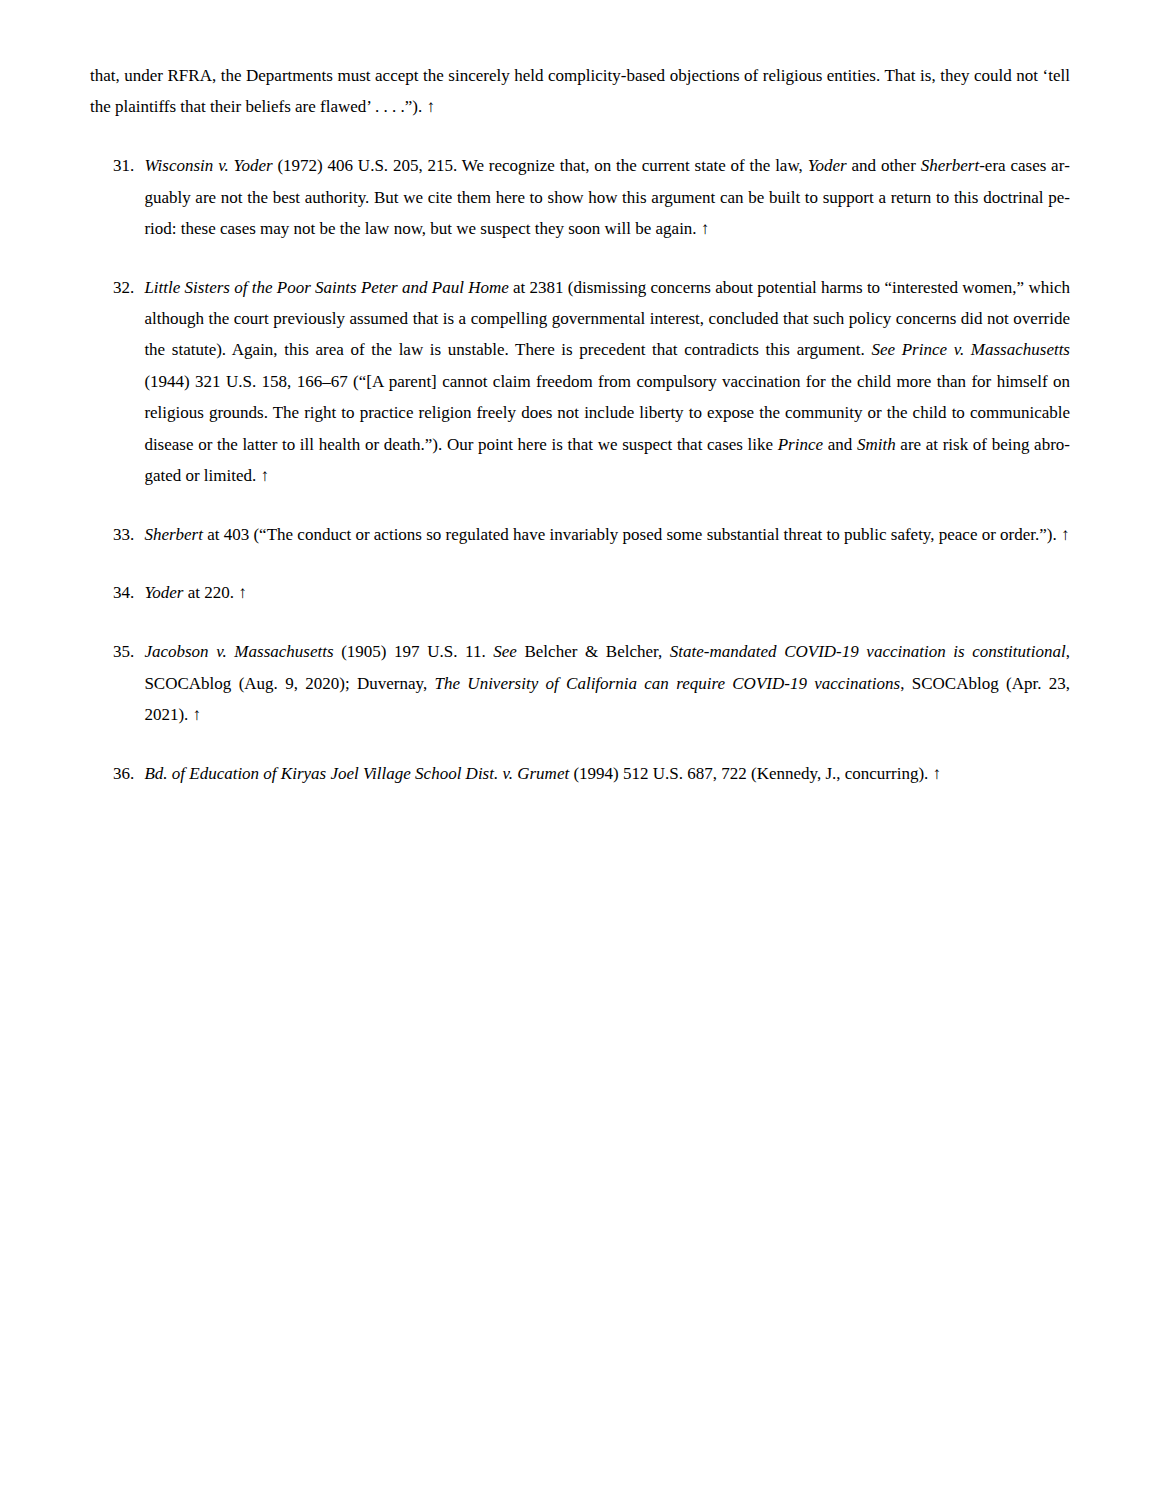that, under RFRA, the Departments must accept the sincerely held complicity-based objections of religious entities. That is, they could not ‘tell the plaintiffs that their beliefs are flawed’ . . . .”). ↑
31. Wisconsin v. Yoder (1972) 406 U.S. 205, 215. We recognize that, on the current state of the law, Yoder and other Sherbert-era cases arguably are not the best authority. But we cite them here to show how this argument can be built to support a return to this doctrinal period: these cases may not be the law now, but we suspect they soon will be again. ↑
32. Little Sisters of the Poor Saints Peter and Paul Home at 2381 (dismissing concerns about potential harms to “interested women,” which although the court previously assumed that is a compelling governmental interest, concluded that such policy concerns did not override the statute). Again, this area of the law is unstable. There is precedent that contradicts this argument. See Prince v. Massachusetts (1944) 321 U.S. 158, 166–67 (“[A parent] cannot claim freedom from compulsory vaccination for the child more than for himself on religious grounds. The right to practice religion freely does not include liberty to expose the community or the child to communicable disease or the latter to ill health or death.”). Our point here is that we suspect that cases like Prince and Smith are at risk of being abrogated or limited. ↑
33. Sherbert at 403 (“The conduct or actions so regulated have invariably posed some substantial threat to public safety, peace or order.”). ↑
34. Yoder at 220. ↑
35. Jacobson v. Massachusetts (1905) 197 U.S. 11. See Belcher & Belcher, State-mandated COVID-19 vaccination is constitutional, SCOCAblog (Aug. 9, 2020); Duvernay, The University of California can require COVID-19 vaccinations, SCOCAblog (Apr. 23, 2021). ↑
36. Bd. of Education of Kiryas Joel Village School Dist. v. Grumet (1994) 512 U.S. 687, 722 (Kennedy, J., concurring). ↑